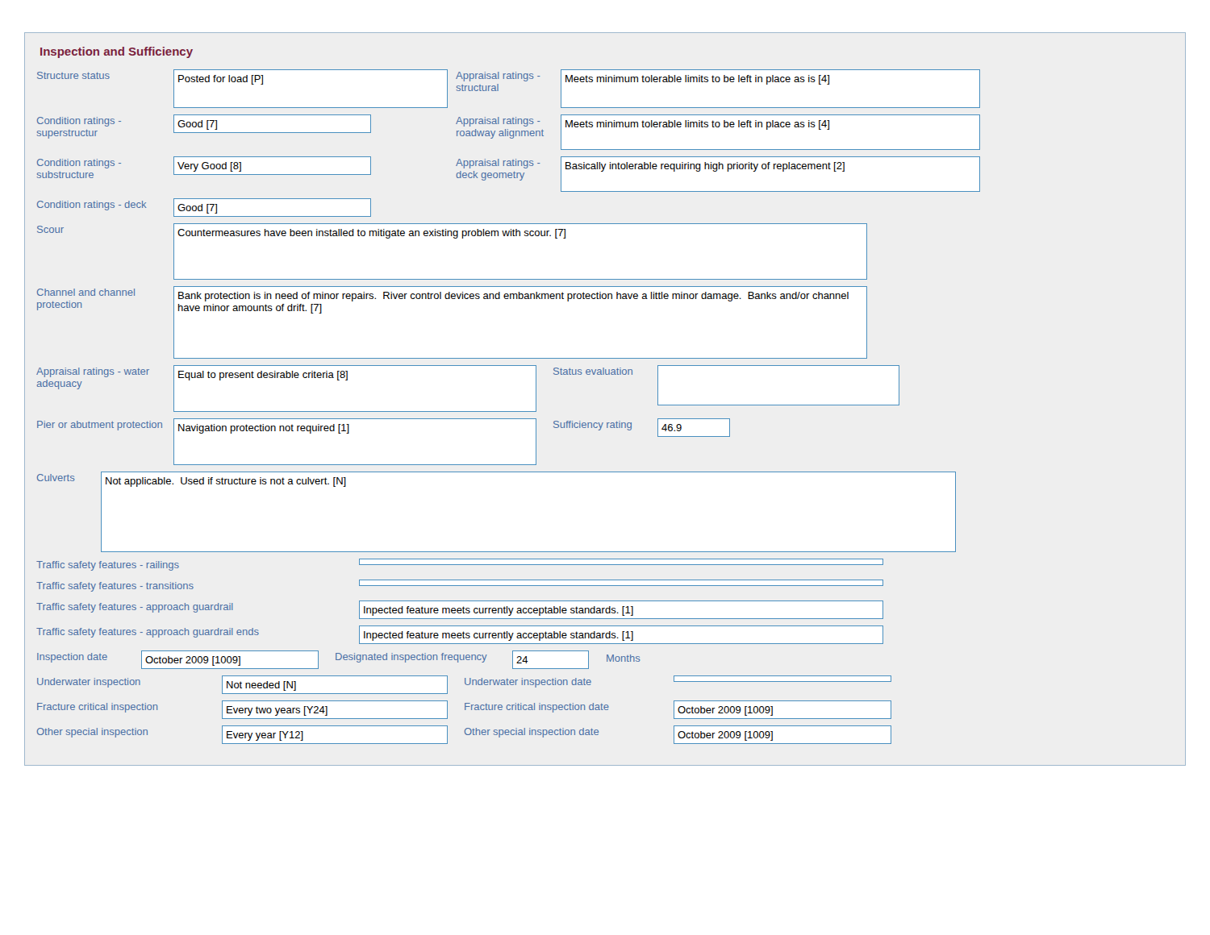Inspection and Sufficiency
Top block: structure status / condition ratings + appraisal ratings
| Structure status | Posted for load [P] | Appraisal ratings - structural | Meets minimum tolerable limits to be left in place as is [4] |
| Condition ratings - superstructur | Good [7] | Appraisal ratings - roadway alignment | Meets minimum tolerable limits to be left in place as is [4] |
| Condition ratings - substructure | Very Good [8] | Appraisal ratings - deck geometry | Basically intolerable requiring high priority of replacement [2] |
| Condition ratings - deck | Good [7] | | |
| Scour | Countermeasures have been installed to mitigate an existing problem with scour. [7] |
| Channel and channel protection | Bank protection is in need of minor repairs. River control devices and embankment protection have a little minor damage. Banks and/or channel have minor amounts of drift. [7] |
| Appraisal ratings - water adequacy | Equal to present desirable criteria [8] | Status evaluation | |
| Pier or abutment protection | Navigation protection not required [1] | Sufficiency rating | 46.9 |
| Culverts | Not applicable. Used if structure is not a culvert. [N] |
| Traffic safety features - railings | |
| Traffic safety features - transitions | |
| Traffic safety features - approach guardrail | Inpected feature meets currently acceptable standards. [1] |
| Traffic safety features - approach guardrail ends | Inpected feature meets currently acceptable standards. [1] |
| Inspection date | October 2009 [1009] | Designated inspection frequency | 24 | Months |
| Underwater inspection | Not needed [N] | Underwater inspection date | |
| Fracture critical inspection | Every two years [Y24] | Fracture critical inspection date | October 2009 [1009] |
| Other special inspection | Every year [Y12] | Other special inspection date | October 2009 [1009] |